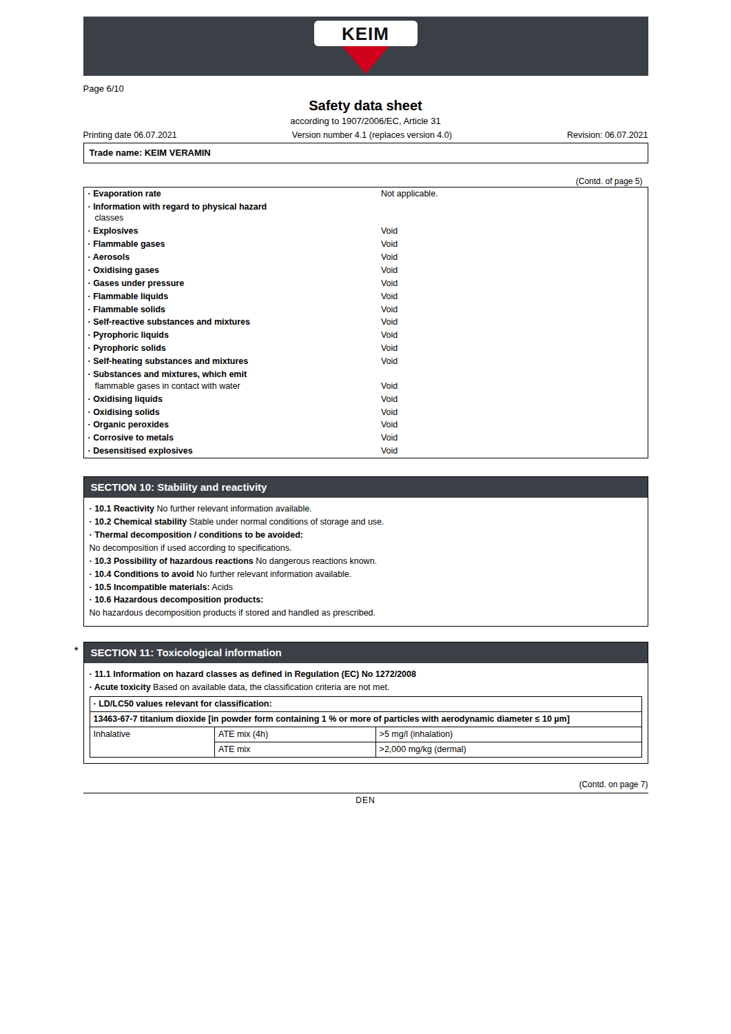KEIM
Page 6/10
Safety data sheet
according to 1907/2006/EC, Article 31
Printing date 06.07.2021 Version number 4.1 (replaces version 4.0) Revision: 06.07.2021
Trade name: KEIM VERAMIN
(Contd. of page 5)
| Evaporation rate | Not applicable. |
| Information with regard to physical hazard classes | |
| Explosives | Void |
| Flammable gases | Void |
| Aerosols | Void |
| Oxidising gases | Void |
| Gases under pressure | Void |
| Flammable liquids | Void |
| Flammable solids | Void |
| Self-reactive substances and mixtures | Void |
| Pyrophoric liquids | Void |
| Pyrophoric solids | Void |
| Self-heating substances and mixtures | Void |
| Substances and mixtures, which emit flammable gases in contact with water | Void |
| Oxidising liquids | Void |
| Oxidising solids | Void |
| Organic peroxides | Void |
| Corrosive to metals | Void |
| Desensitised explosives | Void |
SECTION 10: Stability and reactivity
10.1 Reactivity No further relevant information available.
10.2 Chemical stability Stable under normal conditions of storage and use.
Thermal decomposition / conditions to be avoided:
No decomposition if used according to specifications.
10.3 Possibility of hazardous reactions No dangerous reactions known.
10.4 Conditions to avoid No further relevant information available.
10.5 Incompatible materials: Acids
10.6 Hazardous decomposition products:
No hazardous decomposition products if stored and handled as prescribed.
SECTION 11: Toxicological information
11.1 Information on hazard classes as defined in Regulation (EC) No 1272/2008
Acute toxicity Based on available data, the classification criteria are not met.
| LD/LC50 values relevant for classification: |
| 13463-67-7 titanium dioxide [in powder form containing 1 % or more of particles with aerodynamic diameter ≤ 10 µm] |
| Inhalative | ATE mix (4h) | >5 mg/l (inhalation) |
| ATE mix | >2,000 mg/kg (dermal) |
(Contd. on page 7) DEN